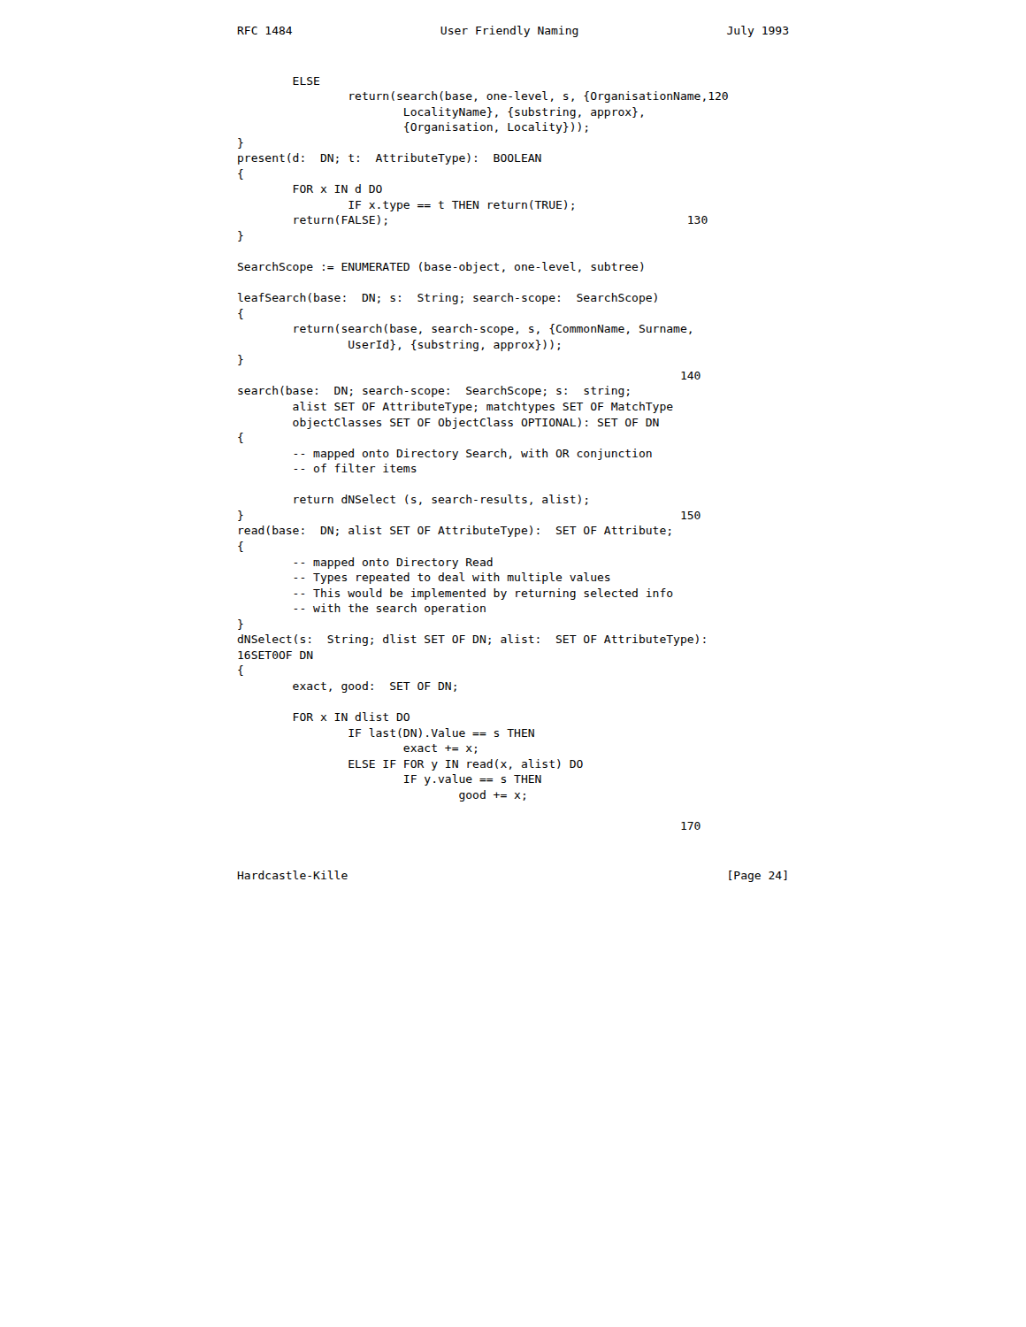RFC 1484 User Friendly Naming July 1993
        ELSE
                return(search(base, one-level, s, {OrganisationName,120
                        LocalityName}, {substring, approx},
                        {Organisation, Locality}));
}
present(d:  DN; t:  AttributeType):  BOOLEAN
{
        FOR x IN d DO
                IF x.type == t THEN return(TRUE);
        return(FALSE);                                           130
}

SearchScope := ENUMERATED (base-object, one-level, subtree)

leafSearch(base:  DN; s:  String; search-scope:  SearchScope)
{
        return(search(base, search-scope, s, {CommonName, Surname,
                UserId}, {substring, approx}));
}
                                                                140
search(base:  DN; search-scope:  SearchScope; s:  string;
        alist SET OF AttributeType; matchtypes SET OF MatchType
        objectClasses SET OF ObjectClass OPTIONAL): SET OF DN
{
        -- mapped onto Directory Search, with OR conjunction
        -- of filter items

        return dNSelect (s, search-results, alist);
}                                                               150
read(base:  DN; alist SET OF AttributeType):  SET OF Attribute;
{
        -- mapped onto Directory Read
        -- Types repeated to deal with multiple values
        -- This would be implemented by returning selected info
        -- with the search operation
}
dNSelect(s:  String; dlist SET OF DN; alist:  SET OF AttributeType):
16SET0OF DN
{
        exact, good:  SET OF DN;

        FOR x IN dlist DO
                IF last(DN).Value == s THEN
                        exact += x;
                ELSE IF FOR y IN read(x, alist) DO
                        IF y.value == s THEN
                                good += x;

                                                                170
Hardcastle-Kille [Page 24]